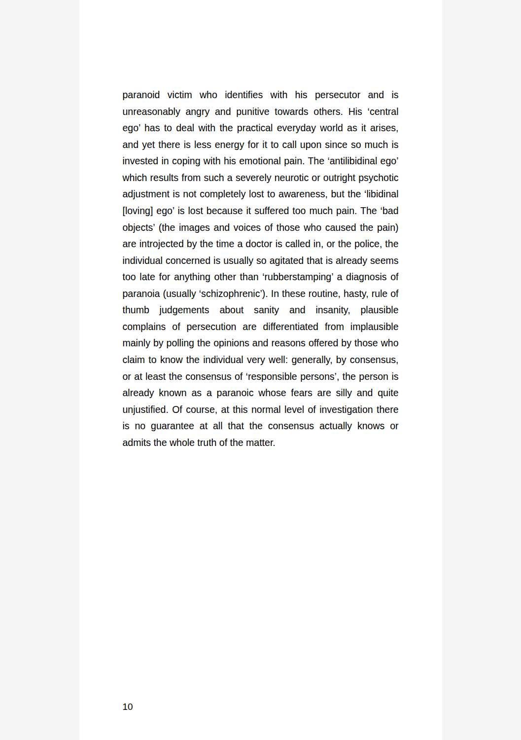paranoid victim who identifies with his persecutor and is unreasonably angry and punitive towards others. His ‘central ego’ has to deal with the practical everyday world as it arises, and yet there is less energy for it to call upon since so much is invested in coping with his emotional pain. The ‘antilibidinal ego’ which results from such a severely neurotic or outright psychotic adjustment is not completely lost to awareness, but the ‘libidinal [loving] ego’ is lost because it suffered too much pain. The ‘bad objects’ (the images and voices of those who caused the pain) are introjected by the time a doctor is called in, or the police, the individual concerned is usually so agitated that is already seems too late for anything other than ‘rubberstamping’ a diagnosis of paranoia (usually ‘schizophrenic’). In these routine, hasty, rule of thumb judgements about sanity and insanity, plausible complains of persecution are differentiated from implausible mainly by polling the opinions and reasons offered by those who claim to know the individual very well: generally, by consensus, or at least the consensus of ‘responsible persons’, the person is already known as a paranoic whose fears are silly and quite unjustified. Of course, at this normal level of investigation there is no guarantee at all that the consensus actually knows or admits the whole truth of the matter.
10